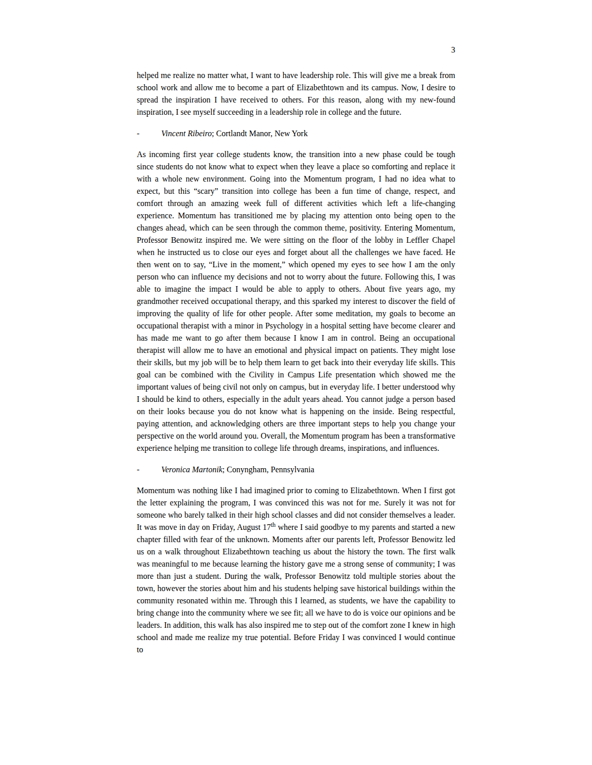3
helped me realize no matter what, I want to have leadership role. This will give me a break from school work and allow me to become a part of Elizabethtown and its campus. Now, I desire to spread the inspiration I have received to others. For this reason, along with my new-found inspiration, I see myself succeeding in a leadership role in college and the future.
-Vincent Ribeiro; Cortlandt Manor, New York
As incoming first year college students know, the transition into a new phase could be tough since students do not know what to expect when they leave a place so comforting and replace it with a whole new environment. Going into the Momentum program, I had no idea what to expect, but this “scary” transition into college has been a fun time of change, respect, and comfort through an amazing week full of different activities which left a life-changing experience. Momentum has transitioned me by placing my attention onto being open to the changes ahead, which can be seen through the common theme, positivity. Entering Momentum, Professor Benowitz inspired me. We were sitting on the floor of the lobby in Leffler Chapel when he instructed us to close our eyes and forget about all the challenges we have faced. He then went on to say, “Live in the moment,” which opened my eyes to see how I am the only person who can influence my decisions and not to worry about the future. Following this, I was able to imagine the impact I would be able to apply to others. About five years ago, my grandmother received occupational therapy, and this sparked my interest to discover the field of improving the quality of life for other people. After some meditation, my goals to become an occupational therapist with a minor in Psychology in a hospital setting have become clearer and has made me want to go after them because I know I am in control. Being an occupational therapist will allow me to have an emotional and physical impact on patients. They might lose their skills, but my job will be to help them learn to get back into their everyday life skills. This goal can be combined with the Civility in Campus Life presentation which showed me the important values of being civil not only on campus, but in everyday life. I better understood why I should be kind to others, especially in the adult years ahead. You cannot judge a person based on their looks because you do not know what is happening on the inside. Being respectful, paying attention, and acknowledging others are three important steps to help you change your perspective on the world around you. Overall, the Momentum program has been a transformative experience helping me transition to college life through dreams, inspirations, and influences.
-Veronica Martonik; Conyngham, Pennsylvania
Momentum was nothing like I had imagined prior to coming to Elizabethtown. When I first got the letter explaining the program, I was convinced this was not for me. Surely it was not for someone who barely talked in their high school classes and did not consider themselves a leader. It was move in day on Friday, August 17th where I said goodbye to my parents and started a new chapter filled with fear of the unknown. Moments after our parents left, Professor Benowitz led us on a walk throughout Elizabethtown teaching us about the history the town. The first walk was meaningful to me because learning the history gave me a strong sense of community; I was more than just a student. During the walk, Professor Benowitz told multiple stories about the town, however the stories about him and his students helping save historical buildings within the community resonated within me. Through this I learned, as students, we have the capability to bring change into the community where we see fit; all we have to do is voice our opinions and be leaders. In addition, this walk has also inspired me to step out of the comfort zone I knew in high school and made me realize my true potential. Before Friday I was convinced I would continue to